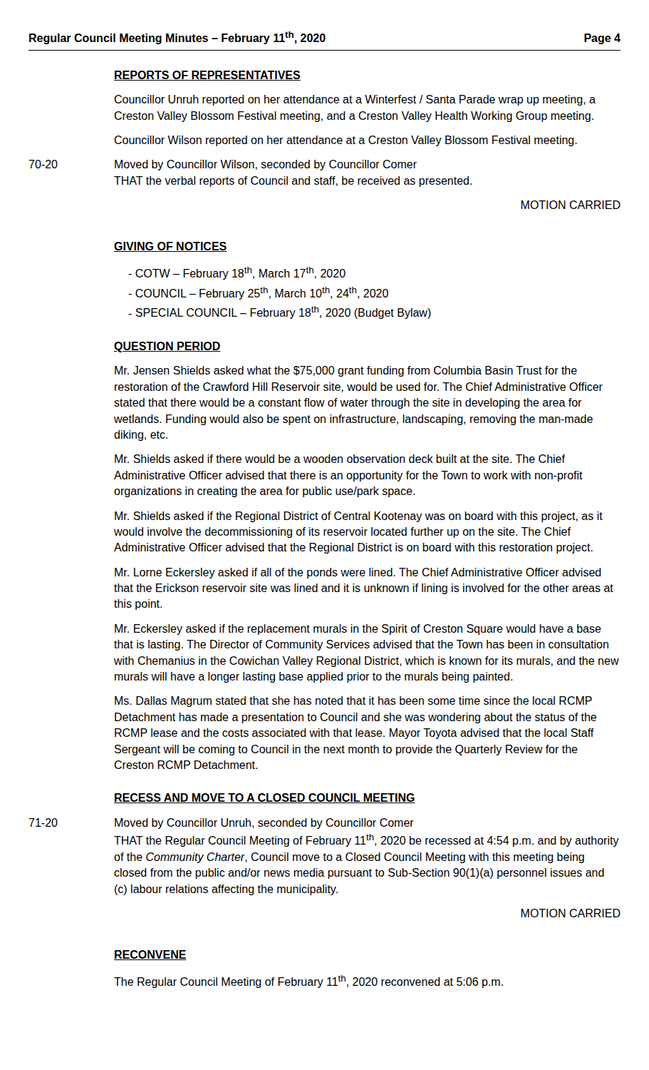Regular Council Meeting Minutes – February 11th, 2020 Page 4
REPORTS OF REPRESENTATIVES
Councillor Unruh reported on her attendance at a Winterfest / Santa Parade wrap up meeting, a Creston Valley Blossom Festival meeting, and a Creston Valley Health Working Group meeting.
Councillor Wilson reported on her attendance at a Creston Valley Blossom Festival meeting.
70-20
Moved by Councillor Wilson, seconded by Councillor Comer
THAT the verbal reports of Council and staff, be received as presented.
MOTION CARRIED
GIVING OF NOTICES
COTW – February 18th, March 17th, 2020
COUNCIL – February 25th, March 10th, 24th, 2020
SPECIAL COUNCIL – February 18th, 2020 (Budget Bylaw)
QUESTION PERIOD
Mr. Jensen Shields asked what the $75,000 grant funding from Columbia Basin Trust for the restoration of the Crawford Hill Reservoir site, would be used for. The Chief Administrative Officer stated that there would be a constant flow of water through the site in developing the area for wetlands. Funding would also be spent on infrastructure, landscaping, removing the man-made diking, etc.
Mr. Shields asked if there would be a wooden observation deck built at the site. The Chief Administrative Officer advised that there is an opportunity for the Town to work with non-profit organizations in creating the area for public use/park space.
Mr. Shields asked if the Regional District of Central Kootenay was on board with this project, as it would involve the decommissioning of its reservoir located further up on the site. The Chief Administrative Officer advised that the Regional District is on board with this restoration project.
Mr. Lorne Eckersley asked if all of the ponds were lined. The Chief Administrative Officer advised that the Erickson reservoir site was lined and it is unknown if lining is involved for the other areas at this point.
Mr. Eckersley asked if the replacement murals in the Spirit of Creston Square would have a base that is lasting. The Director of Community Services advised that the Town has been in consultation with Chemanius in the Cowichan Valley Regional District, which is known for its murals, and the new murals will have a longer lasting base applied prior to the murals being painted.
Ms. Dallas Magrum stated that she has noted that it has been some time since the local RCMP Detachment has made a presentation to Council and she was wondering about the status of the RCMP lease and the costs associated with that lease. Mayor Toyota advised that the local Staff Sergeant will be coming to Council in the next month to provide the Quarterly Review for the Creston RCMP Detachment.
RECESS AND MOVE TO A CLOSED COUNCIL MEETING
71-20
Moved by Councillor Unruh, seconded by Councillor Comer
THAT the Regular Council Meeting of February 11th, 2020 be recessed at 4:54 p.m. and by authority of the Community Charter, Council move to a Closed Council Meeting with this meeting being closed from the public and/or news media pursuant to Sub-Section 90(1)(a) personnel issues and (c) labour relations affecting the municipality.
MOTION CARRIED
RECONVENE
The Regular Council Meeting of February 11th, 2020 reconvened at 5:06 p.m.